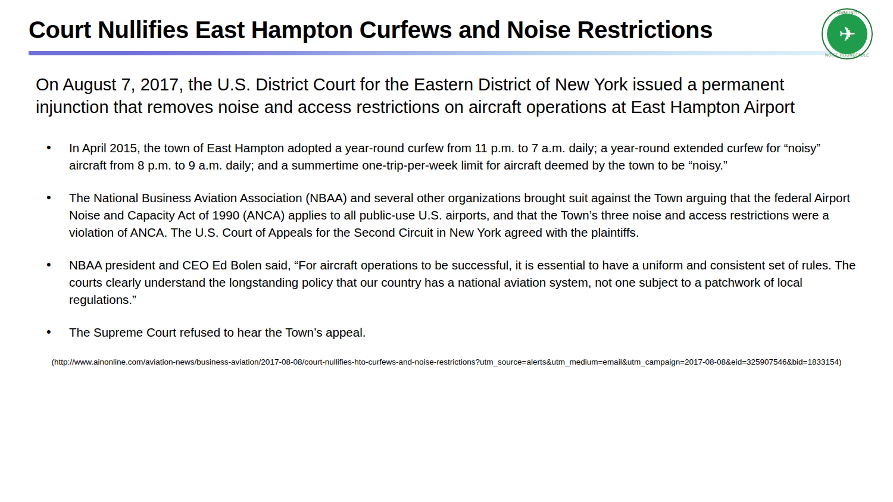Court Nullifies East Hampton Curfews and Noise Restrictions
COMMUNITY NOISE ROUNDTABLE
✈
On August 7, 2017, the U.S. District Court for the Eastern District of New York issued a permanent injunction that removes noise and access restrictions on aircraft operations at East Hampton Airport
In April 2015, the town of East Hampton adopted a year-round curfew from 11 p.m. to 7 a.m. daily; a year-round extended curfew for “noisy” aircraft from 8 p.m. to 9 a.m. daily; and a summertime one-trip-per-week limit for aircraft deemed by the town to be “noisy.”
The National Business Aviation Association (NBAA) and several other organizations brought suit against the Town arguing that the federal Airport Noise and Capacity Act of 1990 (ANCA) applies to all public-use U.S. airports, and that the Town’s three noise and access restrictions were a violation of ANCA. The U.S. Court of Appeals for the Second Circuit in New York agreed with the plaintiffs.
NBAA president and CEO Ed Bolen said, “For aircraft operations to be successful, it is essential to have a uniform and consistent set of rules. The courts clearly understand the longstanding policy that our country has a national aviation system, not one subject to a patchwork of local regulations.”
The Supreme Court refused to hear the Town’s appeal.
(http://www.ainonline.com/aviation-news/business-aviation/2017-08-08/court-nullifies-hto-curfews-and-noise-restrictions?utm_source=alerts&utm_medium=email&utm_campaign=2017-08-08&eid=325907546&bid=1833154)